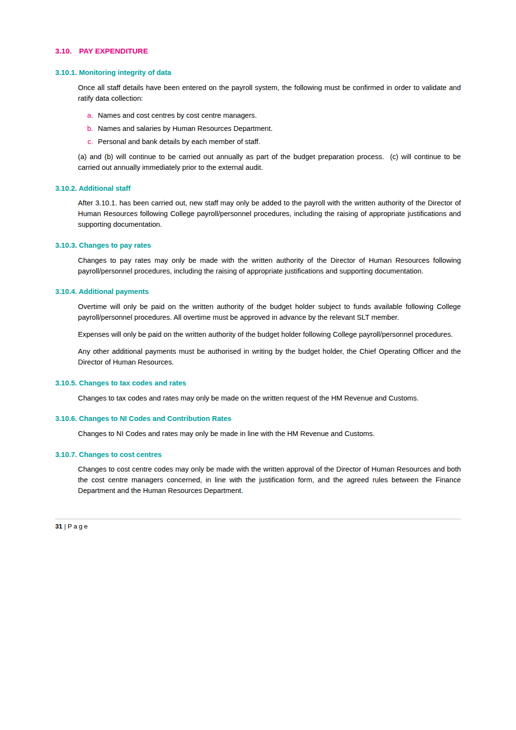3.10. PAY EXPENDITURE
3.10.1. Monitoring integrity of data
Once all staff details have been entered on the payroll system, the following must be confirmed in order to validate and ratify data collection:
Names and cost centres by cost centre managers.
Names and salaries by Human Resources Department.
Personal and bank details by each member of staff.
(a) and (b) will continue to be carried out annually as part of the budget preparation process. (c) will continue to be carried out annually immediately prior to the external audit.
3.10.2. Additional staff
After 3.10.1. has been carried out, new staff may only be added to the payroll with the written authority of the Director of Human Resources following College payroll/personnel procedures, including the raising of appropriate justifications and supporting documentation.
3.10.3. Changes to pay rates
Changes to pay rates may only be made with the written authority of the Director of Human Resources following payroll/personnel procedures, including the raising of appropriate justifications and supporting documentation.
3.10.4. Additional payments
Overtime will only be paid on the written authority of the budget holder subject to funds available following College payroll/personnel procedures. All overtime must be approved in advance by the relevant SLT member.
Expenses will only be paid on the written authority of the budget holder following College payroll/personnel procedures.
Any other additional payments must be authorised in writing by the budget holder, the Chief Operating Officer and the Director of Human Resources.
3.10.5. Changes to tax codes and rates
Changes to tax codes and rates may only be made on the written request of the HM Revenue and Customs.
3.10.6. Changes to NI Codes and Contribution Rates
Changes to NI Codes and rates may only be made in line with the HM Revenue and Customs.
3.10.7. Changes to cost centres
Changes to cost centre codes may only be made with the written approval of the Director of Human Resources and both the cost centre managers concerned, in line with the justification form, and the agreed rules between the Finance Department and the Human Resources Department.
31 | Page